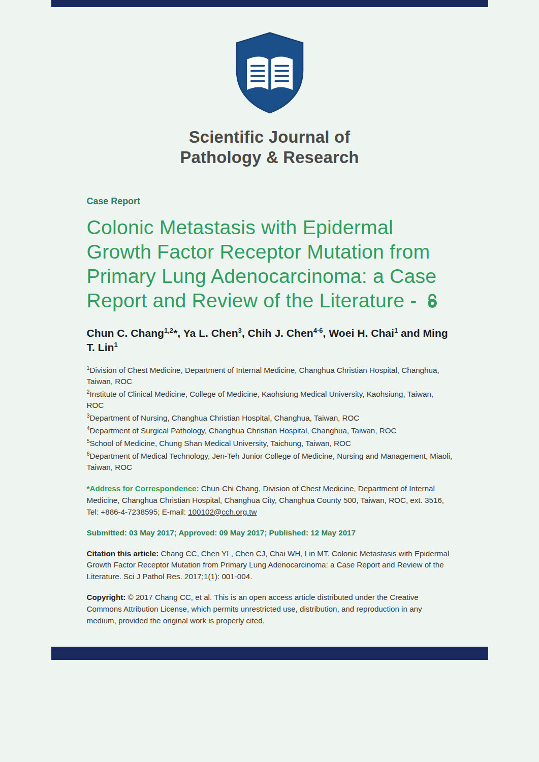Scientific Journal of Pathology & Research
Case Report
Colonic Metastasis with Epidermal Growth Factor Receptor Mutation from Primary Lung Adenocarcinoma: a Case Report and Review of the Literature -
Chun C. Chang1,2*, Ya L. Chen3, Chih J. Chen4-6, Woei H. Chai1 and Ming T. Lin1
1Division of Chest Medicine, Department of Internal Medicine, Changhua Christian Hospital, Changhua, Taiwan, ROC
2Institute of Clinical Medicine, College of Medicine, Kaohsiung Medical University, Kaohsiung, Taiwan, ROC
3Department of Nursing, Changhua Christian Hospital, Changhua, Taiwan, ROC
4Department of Surgical Pathology, Changhua Christian Hospital, Changhua, Taiwan, ROC
5School of Medicine, Chung Shan Medical University, Taichung, Taiwan, ROC
6Department of Medical Technology, Jen-Teh Junior College of Medicine, Nursing and Management, Miaoli, Taiwan, ROC
*Address for Correspondence: Chun-Chi Chang, Division of Chest Medicine, Department of Internal Medicine, Changhua Christian Hospital, Changhua City, Changhua County 500, Taiwan, ROC, ext. 3516, Tel: +886-4-7238595; E-mail: 100102@cch.org.tw
Submitted: 03 May 2017; Approved: 09 May 2017; Published: 12 May 2017
Citation this article: Chang CC, Chen YL, Chen CJ, Chai WH, Lin MT. Colonic Metastasis with Epidermal Growth Factor Receptor Mutation from Primary Lung Adenocarcinoma: a Case Report and Review of the Literature. Sci J Pathol Res. 2017;1(1): 001-004.
Copyright: © 2017 Chang CC, et al. This is an open access article distributed under the Creative Commons Attribution License, which permits unrestricted use, distribution, and reproduction in any medium, provided the original work is properly cited.